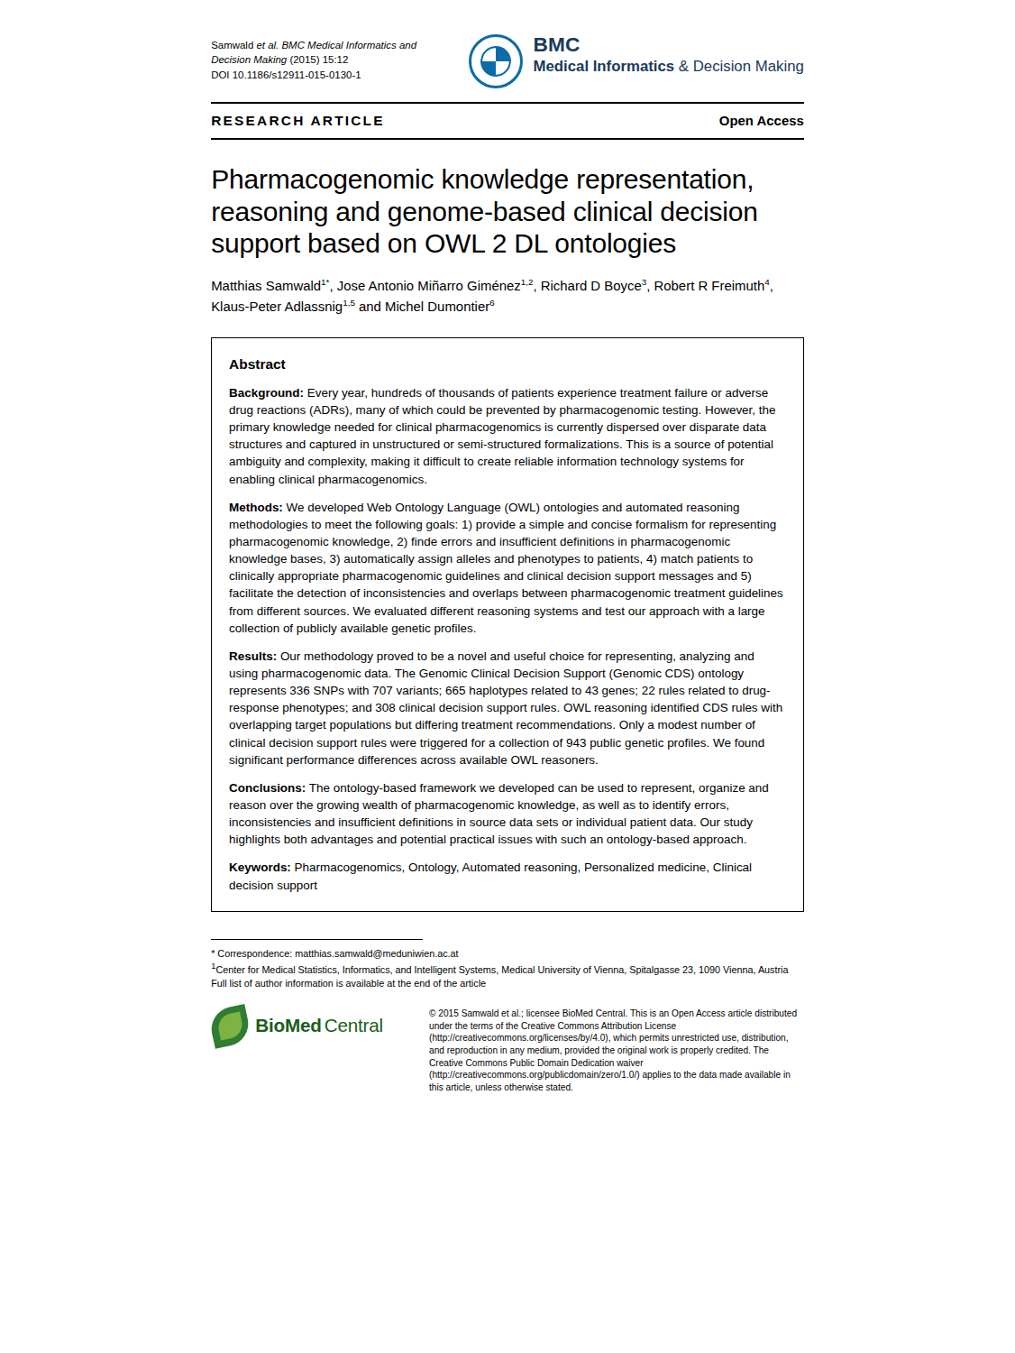Samwald et al. BMC Medical Informatics and Decision Making (2015) 15:12
DOI 10.1186/s12911-015-0130-1
BMC
Medical Informatics & Decision Making
RESEARCH ARTICLE
Open Access
Pharmacogenomic knowledge representation, reasoning and genome-based clinical decision support based on OWL 2 DL ontologies
Matthias Samwald1*, Jose Antonio Miñarro Giménez1,2, Richard D Boyce3, Robert R Freimuth4,
Klaus-Peter Adlassnig1,5 and Michel Dumontier6
Abstract
Background: Every year, hundreds of thousands of patients experience treatment failure or adverse drug reactions (ADRs), many of which could be prevented by pharmacogenomic testing. However, the primary knowledge needed for clinical pharmacogenomics is currently dispersed over disparate data structures and captured in unstructured or semi-structured formalizations. This is a source of potential ambiguity and complexity, making it difficult to create reliable information technology systems for enabling clinical pharmacogenomics.
Methods: We developed Web Ontology Language (OWL) ontologies and automated reasoning methodologies to meet the following goals: 1) provide a simple and concise formalism for representing pharmacogenomic knowledge, 2) finde errors and insufficient definitions in pharmacogenomic knowledge bases, 3) automatically assign alleles and phenotypes to patients, 4) match patients to clinically appropriate pharmacogenomic guidelines and clinical decision support messages and 5) facilitate the detection of inconsistencies and overlaps between pharmacogenomic treatment guidelines from different sources. We evaluated different reasoning systems and test our approach with a large collection of publicly available genetic profiles.
Results: Our methodology proved to be a novel and useful choice for representing, analyzing and using pharmacogenomic data. The Genomic Clinical Decision Support (Genomic CDS) ontology represents 336 SNPs with 707 variants; 665 haplotypes related to 43 genes; 22 rules related to drug-response phenotypes; and 308 clinical decision support rules. OWL reasoning identified CDS rules with overlapping target populations but differing treatment recommendations. Only a modest number of clinical decision support rules were triggered for a collection of 943 public genetic profiles. We found significant performance differences across available OWL reasoners.
Conclusions: The ontology-based framework we developed can be used to represent, organize and reason over the growing wealth of pharmacogenomic knowledge, as well as to identify errors, inconsistencies and insufficient definitions in source data sets or individual patient data. Our study highlights both advantages and potential practical issues with such an ontology-based approach.
Keywords: Pharmacogenomics, Ontology, Automated reasoning, Personalized medicine, Clinical decision support
* Correspondence: matthias.samwald@meduniwien.ac.at
1Center for Medical Statistics, Informatics, and Intelligent Systems, Medical University of Vienna, Spitalgasse 23, 1090 Vienna, Austria
Full list of author information is available at the end of the article
BioMed Central
© 2015 Samwald et al.; licensee BioMed Central. This is an Open Access article distributed under the terms of the Creative Commons Attribution License (http://creativecommons.org/licenses/by/4.0), which permits unrestricted use, distribution, and reproduction in any medium, provided the original work is properly credited. The Creative Commons Public Domain Dedication waiver (http://creativecommons.org/publicdomain/zero/1.0/) applies to the data made available in this article, unless otherwise stated.